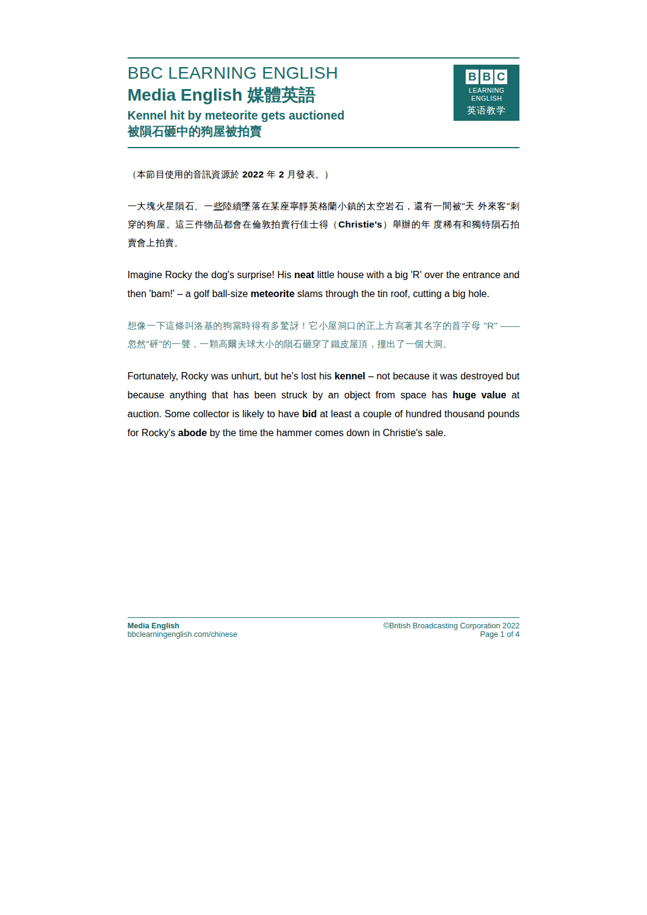BBC LEARNING ENGLISH
Media English 媒體英語
Kennel hit by meteorite gets auctioned
被隕石砸中的狗屋被拍賣
BBC
LEARNING
ENGLISH
英语教学
（本節目使用的音訊資源於 2022 年 2 月發表。）
一大塊火星隕石、一些陸續墜落在某座寧靜英格蘭小鎮的太空岩石，還有一間被"天 外來客"刺穿的狗屋。這三件物品都會在倫敦拍賣行佳士得（Christie's）舉辦的年 度稀有和獨特隕石拍賣會上拍賣。
Imagine Rocky the dog's surprise! His neat little house with a big 'R' over the entrance and then 'bam!' – a golf ball-size meteorite slams through the tin roof, cutting a big hole.
想像一下這條叫洛基的狗當時得有多驚訝！它小屋洞口的正上方寫著其名字的首字母 "R" ——忽然"砰"的一聲，一顆高爾夫球大小的隕石砸穿了鐵皮屋頂，撞出了一個大洞。
Fortunately, Rocky was unhurt, but he's lost his kennel – not because it was destroyed but because anything that has been struck by an object from space has huge value at auction. Some collector is likely to have bid at least a couple of hundred thousand pounds for Rocky's abode by the time the hammer comes down in Christie's sale.
Media English
bbclearningenglish.com/chinese
©British Broadcasting Corporation 2022
Page 1 of 4